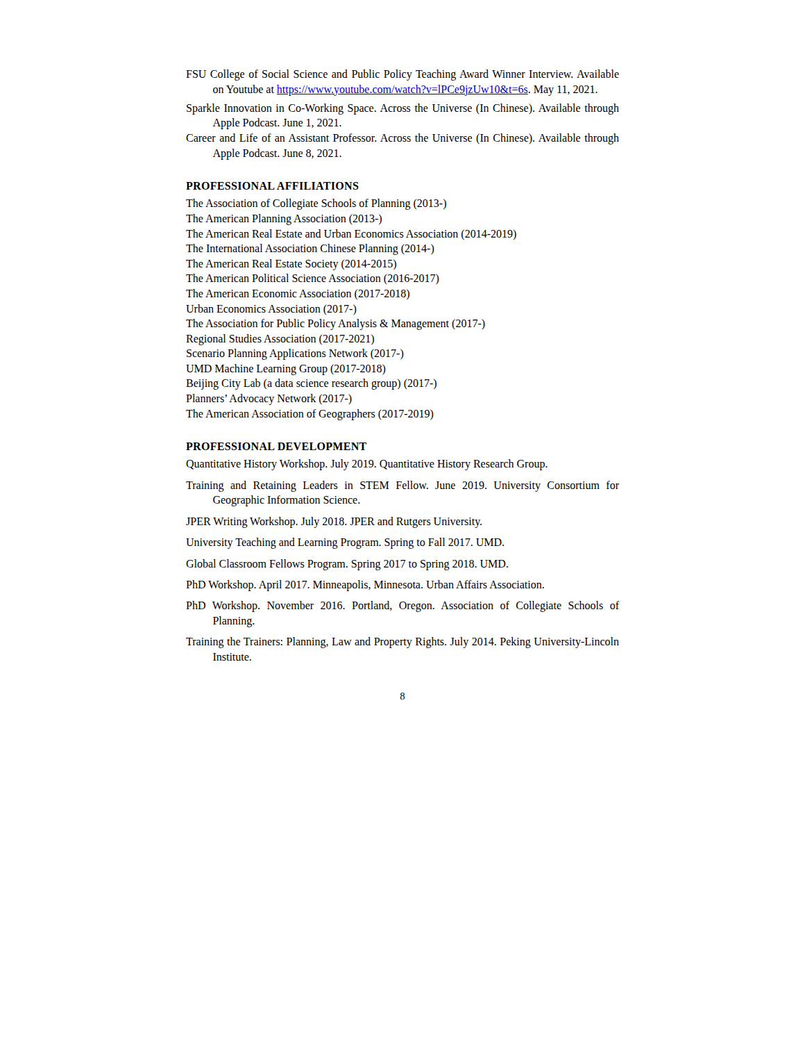FSU College of Social Science and Public Policy Teaching Award Winner Interview. Available on Youtube at https://www.youtube.com/watch?v=lPCe9jzUw10&t=6s. May 11, 2021.
Sparkle Innovation in Co-Working Space. Across the Universe (In Chinese). Available through Apple Podcast. June 1, 2021.
Career and Life of an Assistant Professor. Across the Universe (In Chinese). Available through Apple Podcast. June 8, 2021.
PROFESSIONAL AFFILIATIONS
The Association of Collegiate Schools of Planning (2013-)
The American Planning Association (2013-)
The American Real Estate and Urban Economics Association (2014-2019)
The International Association Chinese Planning (2014-)
The American Real Estate Society (2014-2015)
The American Political Science Association (2016-2017)
The American Economic Association (2017-2018)
Urban Economics Association (2017-)
The Association for Public Policy Analysis & Management (2017-)
Regional Studies Association (2017-2021)
Scenario Planning Applications Network (2017-)
UMD Machine Learning Group (2017-2018)
Beijing City Lab (a data science research group) (2017-)
Planners’ Advocacy Network (2017-)
The American Association of Geographers (2017-2019)
PROFESSIONAL DEVELOPMENT
Quantitative History Workshop. July 2019. Quantitative History Research Group.
Training and Retaining Leaders in STEM Fellow. June 2019. University Consortium for Geographic Information Science.
JPER Writing Workshop. July 2018. JPER and Rutgers University.
University Teaching and Learning Program. Spring to Fall 2017. UMD.
Global Classroom Fellows Program. Spring 2017 to Spring 2018. UMD.
PhD Workshop. April 2017. Minneapolis, Minnesota. Urban Affairs Association.
PhD Workshop. November 2016. Portland, Oregon. Association of Collegiate Schools of Planning.
Training the Trainers: Planning, Law and Property Rights. July 2014. Peking University-Lincoln Institute.
8